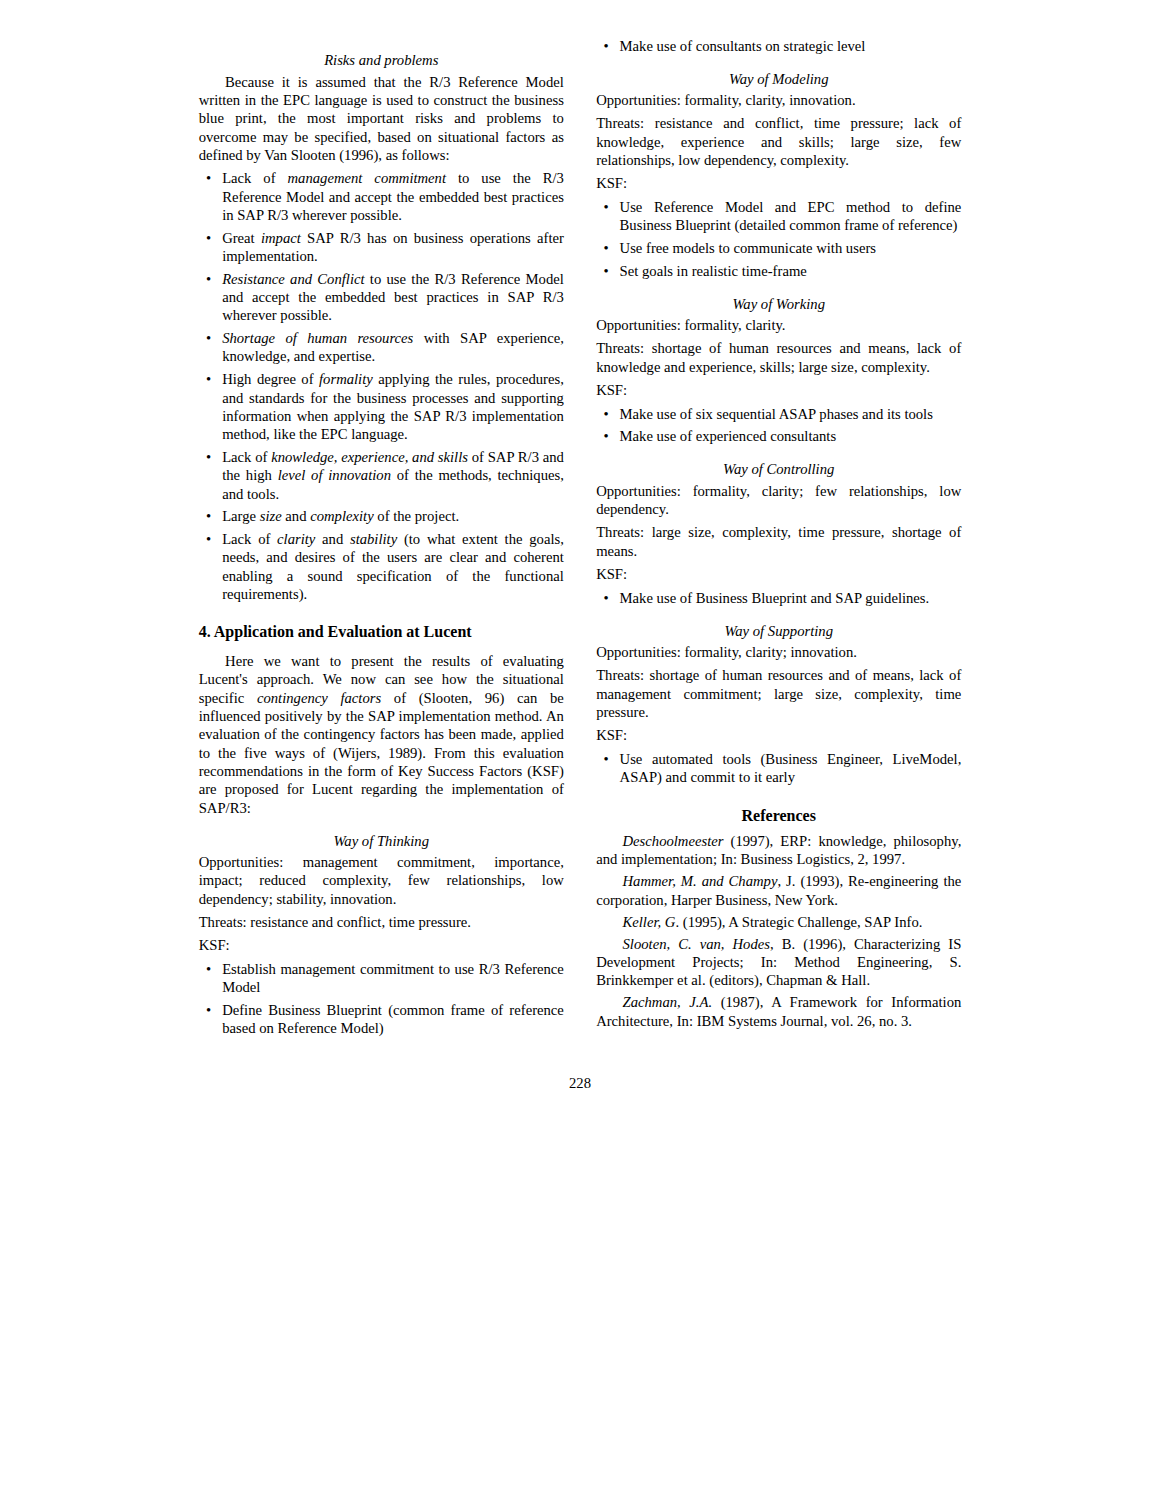Risks and problems
Because it is assumed that the R/3 Reference Model written in the EPC language is used to construct the business blue print, the most important risks and problems to overcome may be specified, based on situational factors as defined by Van Slooten (1996), as follows:
Lack of management commitment to use the R/3 Reference Model and accept the embedded best practices in SAP R/3 wherever possible.
Great impact SAP R/3 has on business operations after implementation.
Resistance and Conflict to use the R/3 Reference Model and accept the embedded best practices in SAP R/3 wherever possible.
Shortage of human resources with SAP experience, knowledge, and expertise.
High degree of formality applying the rules, procedures, and standards for the business processes and supporting information when applying the SAP R/3 implementation method, like the EPC language.
Lack of knowledge, experience, and skills of SAP R/3 and the high level of innovation of the methods, techniques, and tools.
Large size and complexity of the project.
Lack of clarity and stability (to what extent the goals, needs, and desires of the users are clear and coherent enabling a sound specification of the functional requirements).
4. Application and Evaluation at Lucent
Here we want to present the results of evaluating Lucent's approach. We now can see how the situational specific contingency factors of (Slooten, 96) can be influenced positively by the SAP implementation method. An evaluation of the contingency factors has been made, applied to the five ways of (Wijers, 1989). From this evaluation recommendations in the form of Key Success Factors (KSF) are proposed for Lucent regarding the implementation of SAP/R3:
Way of Thinking
Opportunities: management commitment, importance, impact; reduced complexity, few relationships, low dependency; stability, innovation.
Threats: resistance and conflict, time pressure.
KSF:
Establish management commitment to use R/3 Reference Model
Define Business Blueprint (common frame of reference based on Reference Model)
Make use of consultants on strategic level
Way of Modeling
Opportunities: formality, clarity, innovation.
Threats: resistance and conflict, time pressure; lack of knowledge, experience and skills; large size, few relationships, low dependency, complexity.
KSF:
Use Reference Model and EPC method to define Business Blueprint (detailed common frame of reference)
Use free models to communicate with users
Set goals in realistic time-frame
Way of Working
Opportunities: formality, clarity.
Threats: shortage of human resources and means, lack of knowledge and experience, skills; large size, complexity.
KSF:
Make use of six sequential ASAP phases and its tools
Make use of experienced consultants
Way of Controlling
Opportunities: formality, clarity; few relationships, low dependency.
Threats: large size, complexity, time pressure, shortage of means.
KSF:
Make use of Business Blueprint and SAP guidelines.
Way of Supporting
Opportunities: formality, clarity; innovation.
Threats: shortage of human resources and of means, lack of management commitment; large size, complexity, time pressure.
KSF:
Use automated tools (Business Engineer, LiveModel, ASAP) and commit to it early
References
Deschoolmeester (1997), ERP: knowledge, philosophy, and implementation; In: Business Logistics, 2, 1997.
Hammer, M. and Champy, J. (1993), Re-engineering the corporation, Harper Business, New York.
Keller, G. (1995), A Strategic Challenge, SAP Info.
Slooten, C. van, Hodes, B. (1996), Characterizing IS Development Projects; In: Method Engineering, S. Brinkkemper et al. (editors), Chapman & Hall.
Zachman, J.A. (1987), A Framework for Information Architecture, In: IBM Systems Journal, vol. 26, no. 3.
228